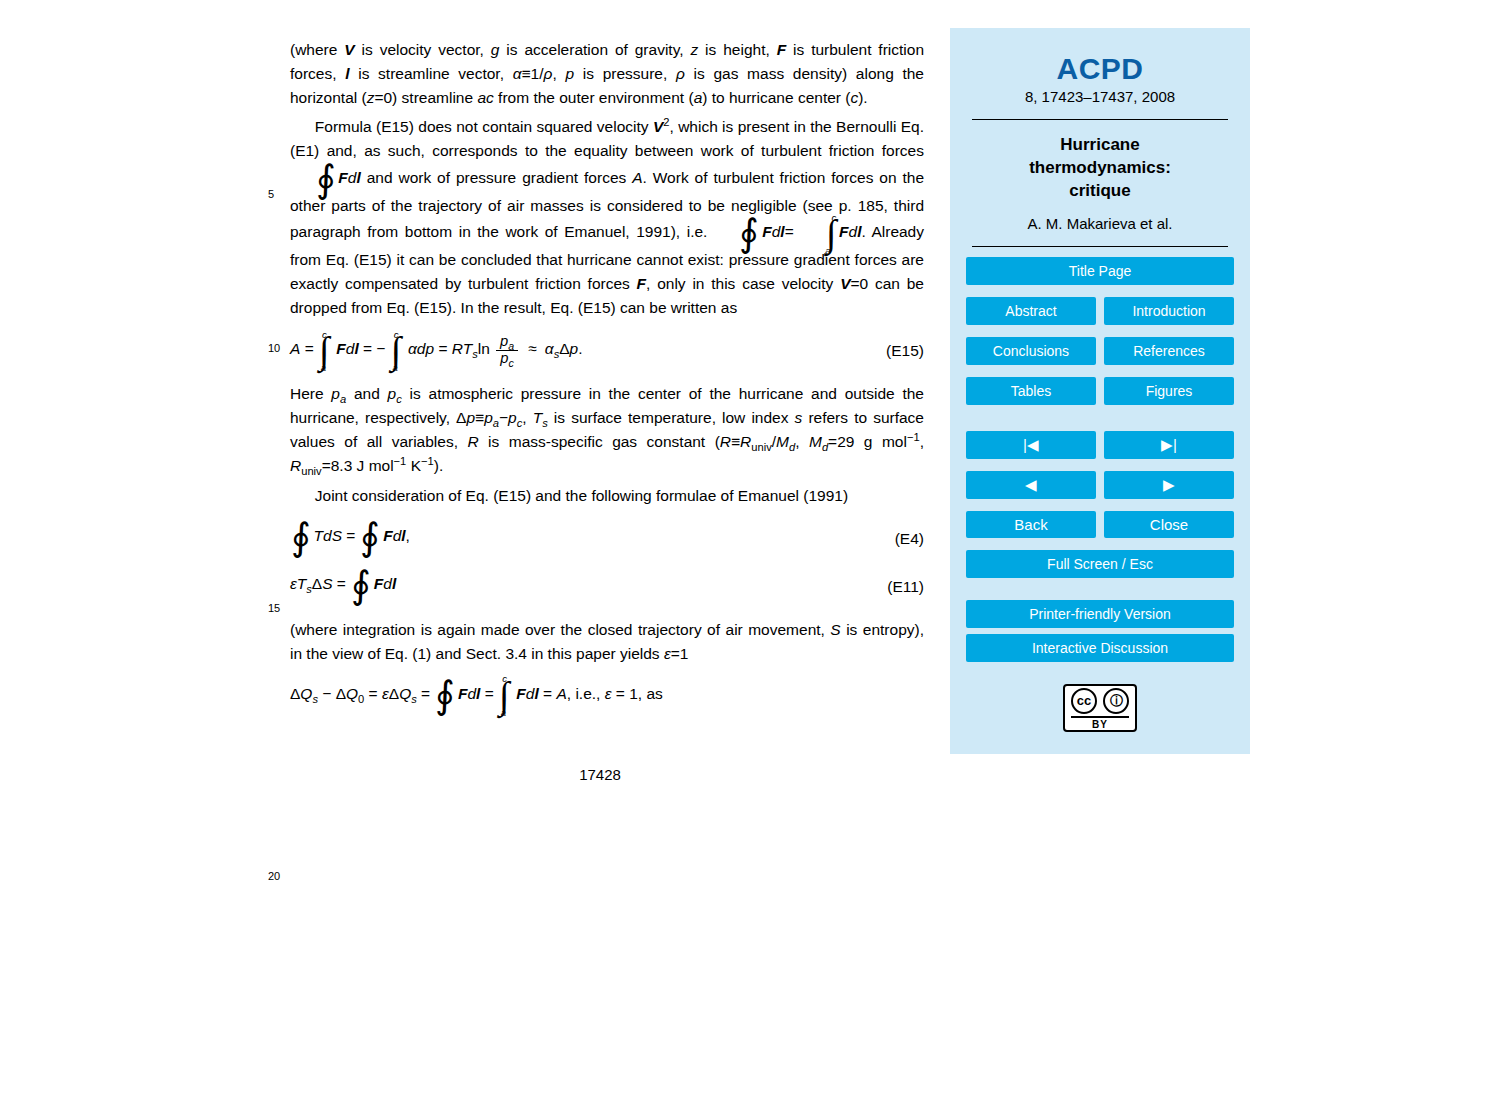(where V is velocity vector, g is acceleration of gravity, z is height, F is turbulent friction forces, l is streamline vector, α≡1/ρ, p is pressure, ρ is gas mass density) along the horizontal (z=0) streamline ac from the outer environment (a) to hurricane center (c).
Formula (E15) does not contain squared velocity V2, which is present in the Bernoulli Eq. (E1) and, as such, corresponds to the equality between work of turbulent friction forces ∮Fdl and work of pressure gradient forces A. Work of turbulent friction forces on the other parts of the trajectory of air masses is considered to be negligible (see p. 185, third paragraph from bottom in the work of Emanuel, 1991), i.e. ∮Fdl= ∫ca Fdl. Already from Eq. (E15) it can be concluded that hurricane cannot exist: pressure gradient forces are exactly compensated by turbulent friction forces F, only in this case velocity V=0 can be dropped from Eq. (E15). In the result, Eq. (E15) can be written as
5
10
A = ∫ca Fdl = − ∫ca αdp = RTsln pa pc ≈ αs Δp. (E15)
Here pa and pc is atmospheric pressure in the center of the hurricane and outside the hurricane, respectively, Δp≡pa−pc, Ts is surface temperature, low index s refers to surface values of all variables, R is mass-specific gas constant (R≡Runiv/Md, Md=29 g mol−1, Runiv=8.3 J mol−1 K−1).
15
Joint consideration of Eq. (E15) and the following formulae of Emanuel (1991)
∮TdS = ∮Fdl, (E4)
εTs ΔS = ∮Fdl (E11)
20
(where integration is again made over the closed trajectory of air movement, S is entropy), in the view of Eq. (1) and Sect. 3.4 in this paper yields ε=1
ΔQs − ΔQ0 = ε ΔQs = ∮Fdl = ∫ca Fdl = A, i.e., ε = 1, as
17428
ACPD
8, 17423–17437, 2008
Hurricane
thermodynamics:
critique
A. M. Makarieva et al.
Title Page
Abstract Introduction
Conclusions References
Tables Figures
|◀ ▶|
◀ ▶
Back Close
Full Screen / Esc
Printer-friendly Version Interactive Discussion
cc
ⓘ
BY